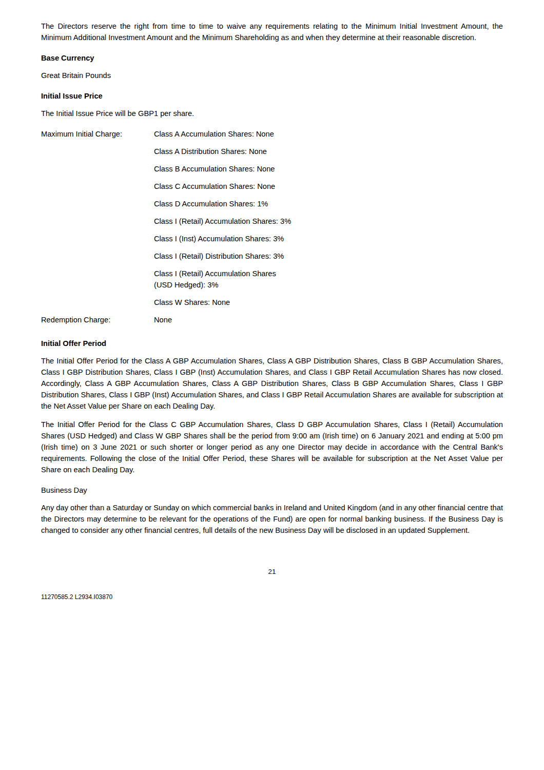The Directors reserve the right from time to time to waive any requirements relating to the Minimum Initial Investment Amount, the Minimum Additional Investment Amount and the Minimum Shareholding as and when they determine at their reasonable discretion.
Base Currency
Great Britain Pounds
Initial Issue Price
The Initial Issue Price will be GBP1 per share.
Maximum Initial Charge:
Class A Accumulation Shares: None
Class A Distribution Shares: None
Class B Accumulation Shares: None
Class C Accumulation Shares: None
Class D Accumulation Shares: 1%
Class I (Retail) Accumulation Shares: 3%
Class I (Inst) Accumulation Shares: 3%
Class I (Retail) Distribution Shares: 3%
Class I (Retail) Accumulation Shares
(USD Hedged): 3%
Class W Shares: None
Redemption Charge:
None
Initial Offer Period
The Initial Offer Period for the Class A GBP Accumulation Shares, Class A GBP Distribution Shares, Class B GBP Accumulation Shares, Class I GBP Distribution Shares, Class I GBP (Inst) Accumulation Shares, and Class I GBP Retail Accumulation Shares has now closed. Accordingly, Class A GBP Accumulation Shares, Class A GBP Distribution Shares, Class B GBP Accumulation Shares, Class I GBP Distribution Shares, Class I GBP (Inst) Accumulation Shares, and Class I GBP Retail Accumulation Shares are available for subscription at the Net Asset Value per Share on each Dealing Day.
The Initial Offer Period for the Class C GBP Accumulation Shares, Class D GBP Accumulation Shares, Class I (Retail) Accumulation Shares (USD Hedged) and Class W GBP Shares shall be the period from 9:00 am (Irish time) on 6 January 2021 and ending at 5:00 pm (Irish time) on 3 June 2021 or such shorter or longer period as any one Director may decide in accordance with the Central Bank's requirements. Following the close of the Initial Offer Period, these Shares will be available for subscription at the Net Asset Value per Share on each Dealing Day.
Business Day
Any day other than a Saturday or Sunday on which commercial banks in Ireland and United Kingdom (and in any other financial centre that the Directors may determine to be relevant for the operations of the Fund) are open for normal banking business. If the Business Day is changed to consider any other financial centres, full details of the new Business Day will be disclosed in an updated Supplement.
21
11270585.2 L2934.I03870